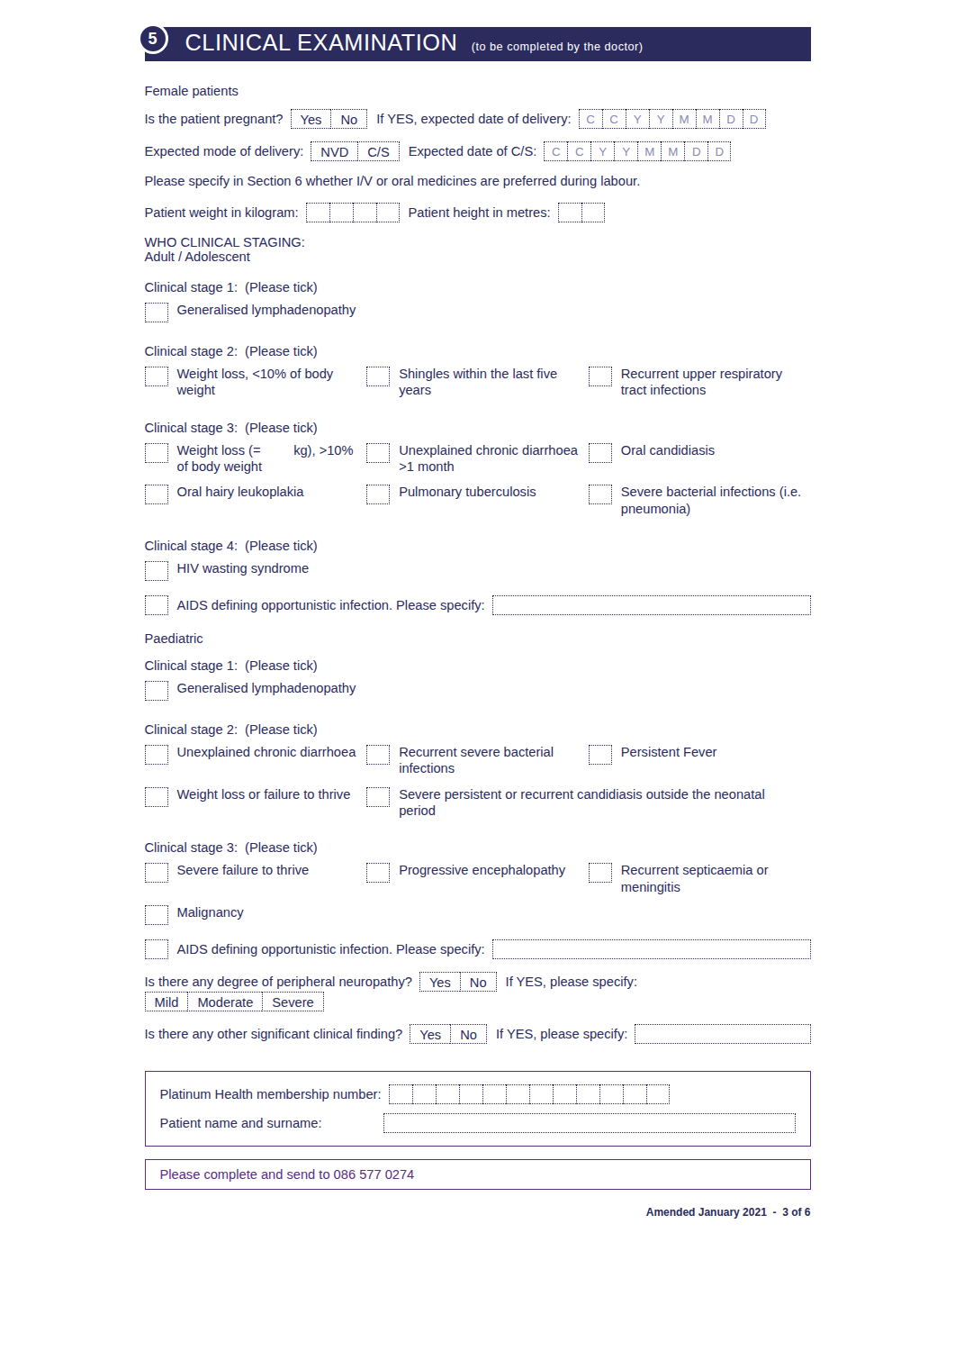5
CLINICAL EXAMINATION (to be completed by the doctor)
Female patients
Is the patient pregnant? Yes No If YES, expected date of delivery: CCYYMMDD
Expected mode of delivery: NVD C/S Expected date of C/S: CCYYMMDD
Please specify in Section 6 whether I/V or oral medicines are preferred during labour.
Patient weight in kilogram: Patient height in metres:
WHO CLINICAL STAGING:
Adult / Adolescent
Clinical stage 1: (Please tick)
Generalised lymphadenopathy
Clinical stage 2: (Please tick)
Weight loss, <10% of body weight
Shingles within the last five years
Recurrent upper respiratory tract infections
Clinical stage 3: (Please tick)
Weight loss (= kg), >10% of body weight
Unexplained chronic diarrhoea >1 month
Oral candidiasis
Oral hairy leukoplakia
Pulmonary tuberculosis
Severe bacterial infections (i.e. pneumonia)
Clinical stage 4: (Please tick)
HIV wasting syndrome
AIDS defining opportunistic infection. Please specify:
Paediatric
Clinical stage 1: (Please tick)
Generalised lymphadenopathy
Clinical stage 2: (Please tick)
Unexplained chronic diarrhoea
Recurrent severe bacterial infections
Persistent Fever
Weight loss or failure to thrive
Severe persistent or recurrent candidiasis outside the neonatal period
Clinical stage 3: (Please tick)
Severe failure to thrive
Progressive encephalopathy
Recurrent septicaemia or meningitis
Malignancy
AIDS defining opportunistic infection. Please specify:
Is there any degree of peripheral neuropathy? Yes No If YES, please specify: Mild Moderate Severe
Is there any other significant clinical finding? Yes No If YES, please specify:
Platinum Health membership number:
Patient name and surname:
Please complete and send to 086 577 0274
Amended January 2021 - 3 of 6